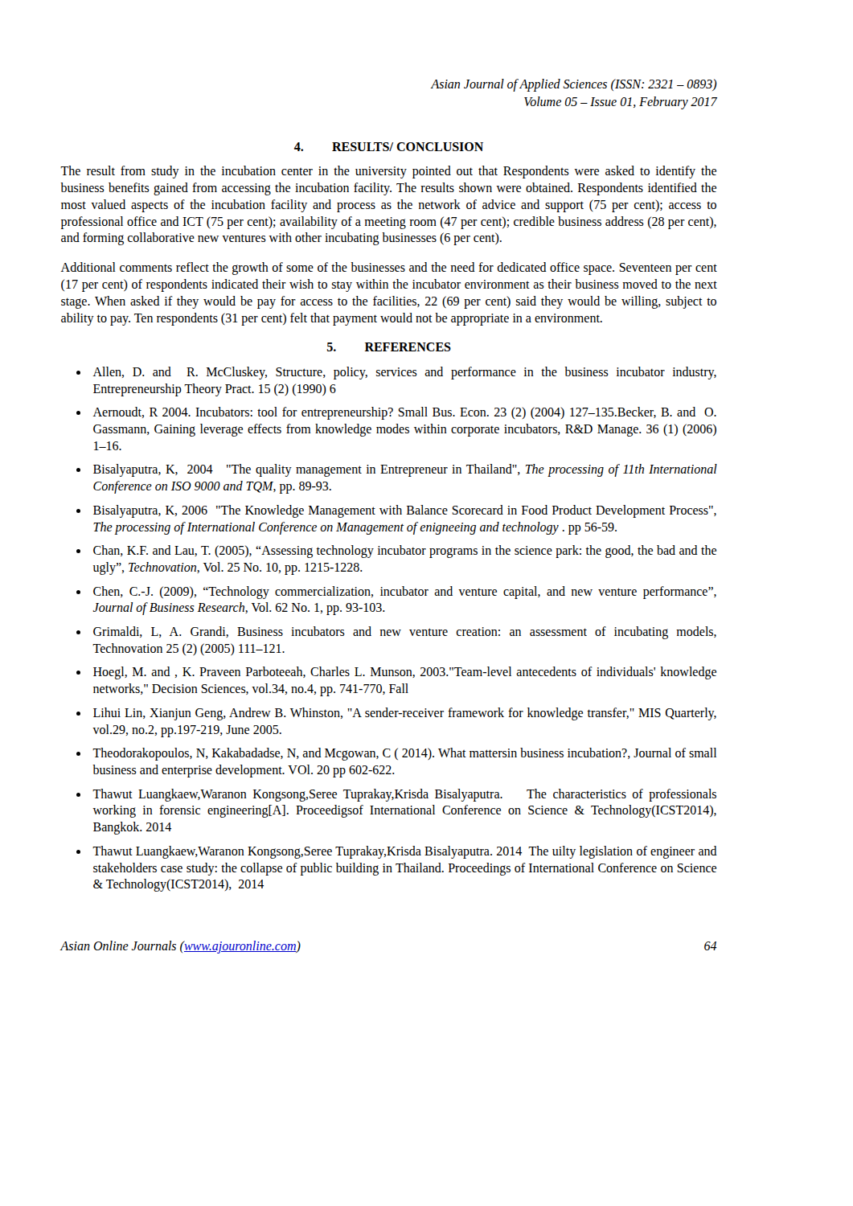Asian Journal of Applied Sciences (ISSN: 2321 – 0893)
Volume 05 – Issue 01, February 2017
4. RESULTS/ CONCLUSION
The result from study in the incubation center in the university pointed out that Respondents were asked to identify the business benefits gained from accessing the incubation facility. The results shown were obtained. Respondents identified the most valued aspects of the incubation facility and process as the network of advice and support (75 per cent); access to professional office and ICT (75 per cent); availability of a meeting room (47 per cent); credible business address (28 per cent), and forming collaborative new ventures with other incubating businesses (6 per cent).
Additional comments reflect the growth of some of the businesses and the need for dedicated office space. Seventeen per cent (17 per cent) of respondents indicated their wish to stay within the incubator environment as their business moved to the next stage. When asked if they would be pay for access to the facilities, 22 (69 per cent) said they would be willing, subject to ability to pay. Ten respondents (31 per cent) felt that payment would not be appropriate in a environment.
5. REFERENCES
Allen, D. and R. McCluskey, Structure, policy, services and performance in the business incubator industry, Entrepreneurship Theory Pract. 15 (2) (1990) 6
Aernoudt, R 2004. Incubators: tool for entrepreneurship? Small Bus. Econ. 23 (2) (2004) 127–135.Becker, B. and O. Gassmann, Gaining leverage effects from knowledge modes within corporate incubators, R&D Manage. 36 (1) (2006) 1–16.
Bisalyaputra, K, 2004 "The quality management in Entrepreneur in Thailand", The processing of 11th International Conference on ISO 9000 and TQM, pp. 89-93.
Bisalyaputra, K, 2006 "The Knowledge Management with Balance Scorecard in Food Product Development Process", The processing of International Conference on Management of enigneeing and technology . pp 56-59.
Chan, K.F. and Lau, T. (2005), “Assessing technology incubator programs in the science park: the good, the bad and the ugly”, Technovation, Vol. 25 No. 10, pp. 1215-1228.
Chen, C.-J. (2009), “Technology commercialization, incubator and venture capital, and new venture performance”, Journal of Business Research, Vol. 62 No. 1, pp. 93-103.
Grimaldi, L, A. Grandi, Business incubators and new venture creation: an assessment of incubating models, Technovation 25 (2) (2005) 111–121.
Hoegl, M. and , K. Praveen Parboteeah, Charles L. Munson, 2003."Team-level antecedents of individuals' knowledge networks," Decision Sciences, vol.34, no.4, pp. 741-770, Fall
Lihui Lin, Xianjun Geng, Andrew B. Whinston, "A sender-receiver framework for knowledge transfer," MIS Quarterly, vol.29, no.2, pp.197-219, June 2005.
Theodorakopoulos, N, Kakabadadse, N, and Mcgowan, C ( 2014). What mattersin business incubation?, Journal of small business and enterprise development. VOl. 20 pp 602-622.
Thawut Luangkaew,Waranon Kongsong,Seree Tuprakay,Krisda Bisalyaputra. The characteristics of professionals working in forensic engineering[A]. Proceedigsof International Conference on Science & Technology(ICST2014), Bangkok. 2014
Thawut Luangkaew,Waranon Kongsong,Seree Tuprakay,Krisda Bisalyaputra. 2014 The uilty legislation of engineer and stakeholders case study: the collapse of public building in Thailand. Proceedings of International Conference on Science & Technology(ICST2014), 2014
Asian Online Journals (www.ajouronline.com) 64